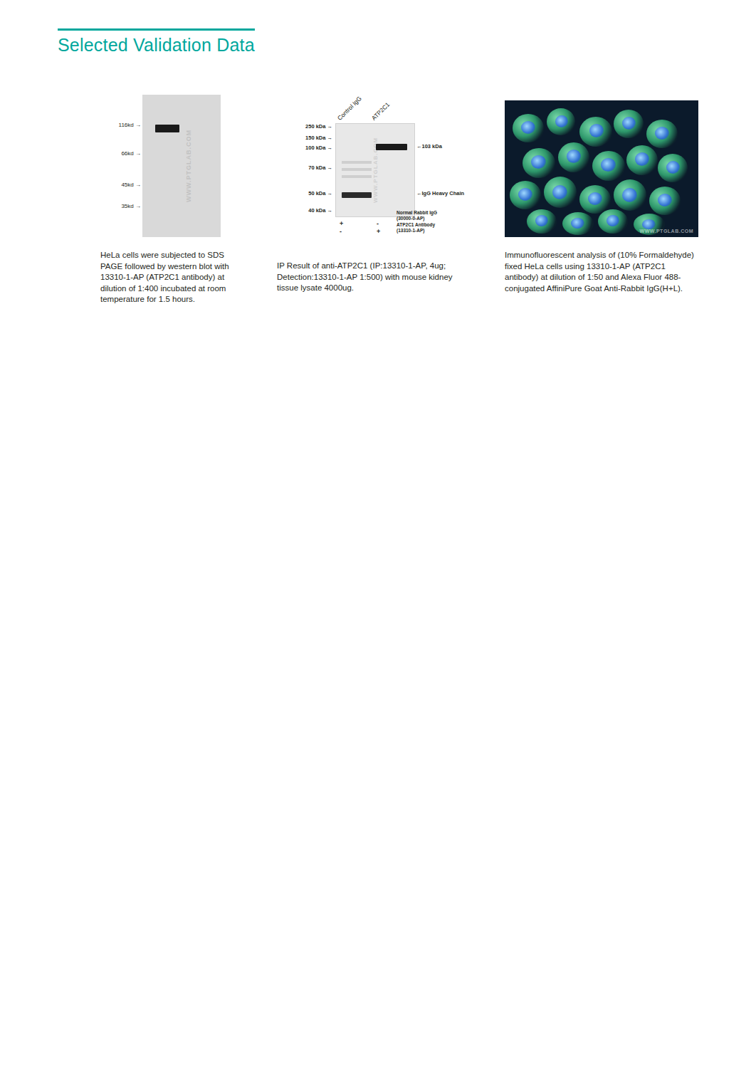Selected Validation Data
116kd → 66kd → 45kd → 35kd →
WWW.PTGLAB.COM
HeLa cells were subjected to SDS PAGE followed by western blot with 13310-1-AP (ATP2C1 antibody) at dilution of 1:400 incubated at room temperature for 1.5 hours.
Control IgG ATP2C1
250 kDa → 150 kDa → 100 kDa → 70 kDa → 50 kDa → 40 kDa →
WWW.PTGLAB.COM
←103 kDa ←IgG Heavy Chain
+ - - +
Normal Rabbit IgG
(30000-0-AP)
ATP2C1 Antibody
(13310-1-AP)
IP Result of anti-ATP2C1 (IP:13310-1-AP, 4ug; Detection:13310-1-AP 1:500) with mouse kidney tissue lysate 4000ug.
WWW.PTGLAB.COM
Immunofluorescent analysis of (10% Formaldehyde) fixed HeLa cells using 13310-1-AP (ATP2C1 antibody) at dilution of 1:50 and Alexa Fluor 488-conjugated AffiniPure Goat Anti-Rabbit IgG(H+L).